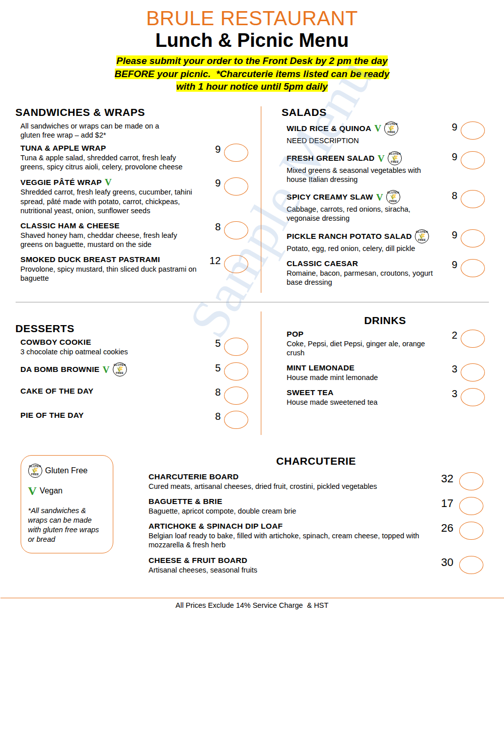Sample Menu
BRULE RESTAURANT
Lunch & Picnic Menu
Please submit your order to the Front Desk by 2 pm the day
BEFORE your picnic. *Charcuterie items listed can be ready
with 1 hour notice until 5pm daily
SANDWICHES & WRAPS
All sandwiches or wraps can be made on a
gluten free wrap – add $2*
TUNA & APPLE WRAP
Tuna & apple salad, shredded carrot, fresh leafy greens, spicy citrus aioli, celery, provolone cheese
9
VEGGIE PÂTÉ WRAP V
Shredded carrot, fresh leafy greens, cucumber, tahini spread, pâté made with potato, carrot, chickpeas, nutritional yeast, onion, sunflower seeds
9
CLASSIC HAM & CHEESE
Shaved honey ham, cheddar cheese, fresh leafy greens on baguette, mustard on the side
8
SMOKED DUCK BREAST PASTRAMI
Provolone, spicy mustard, thin sliced duck pastrami on baguette
12
SALADS
WILD RICE & QUINOA V GLUTEN🌾FREE
NEED DESCRIPTION
9
FRESH GREEN SALAD V GLUTEN🌾FREE
Mixed greens & seasonal vegetables with house Italian dressing
9
SPICY CREAMY SLAW V GLUTEN🌾FREE
Cabbage, carrots, red onions, siracha, vegonaise dressing
8
PICKLE RANCH POTATO SALAD GLUTEN🌾FREE
Potato, egg, red onion, celery, dill pickle
9
CLASSIC CAESAR
Romaine, bacon, parmesan, croutons, yogurt base dressing
9
DESSERTS
COWBOY COOKIE
3 chocolate chip oatmeal cookies
5
DA BOMB BROWNIE V GLUTEN🌾FREE
5
CAKE OF THE DAY
8
PIE OF THE DAY
8
DRINKS
POP
Coke, Pepsi, diet Pepsi, ginger ale, orange crush
2
MINT LEMONADE
House made mint lemonade
3
SWEET TEA
House made sweetened tea
3
GLUTEN🌾FREE Gluten Free
V Vegan
*All sandwiches & wraps can be made with gluten free wraps or bread
CHARCUTERIE
CHARCUTERIE BOARD
Cured meats, artisanal cheeses, dried fruit, crostini, pickled vegetables
32
BAGUETTE & BRIE
Baguette, apricot compote, double cream brie
17
ARTICHOKE & SPINACH DIP LOAF
Belgian loaf ready to bake, filled with artichoke, spinach, cream cheese, topped with mozzarella & fresh herb
26
CHEESE & FRUIT BOARD
Artisanal cheeses, seasonal fruits
30
All Prices Exclude 14% Service Charge & HST